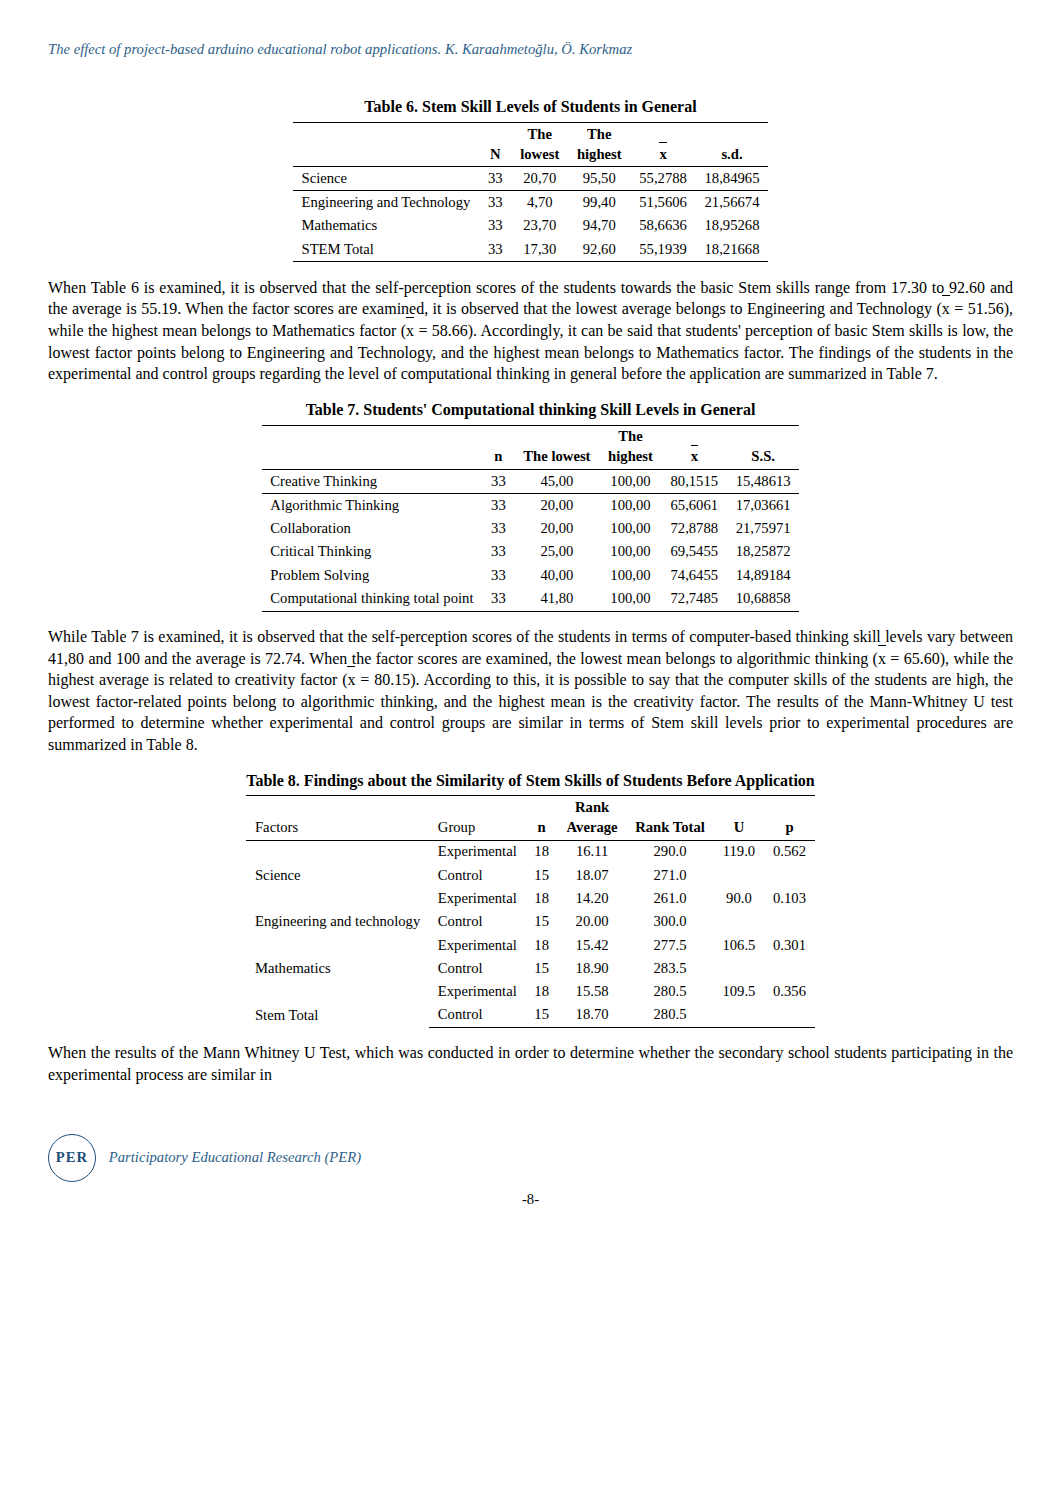The effect of project-based arduino educational robot applications. K. Karaahmetoğlu, Ö. Korkmaz
Table 6. Stem Skill Levels of Students in General
| | N | The lowest | The highest | x | s.d. |
| Science | 33 | 20,70 | 95,50 | 55,2788 | 18,84965 |
| Engineering and Technology | 33 | 4,70 | 99,40 | 51,5606 | 21,56674 |
| Mathematics | 33 | 23,70 | 94,70 | 58,6636 | 18,95268 |
| STEM Total | 33 | 17,30 | 92,60 | 55,1939 | 18,21668 |
When Table 6 is examined, it is observed that the self-perception scores of the students towards the basic Stem skills range from 17.30 to 92.60 and the average is 55.19. When the factor scores are examined, it is observed that the lowest average belongs to Engineering and Technology (x = 51.56), while the highest mean belongs to Mathematics factor (x = 58.66). Accordingly, it can be said that students' perception of basic Stem skills is low, the lowest factor points belong to Engineering and Technology, and the highest mean belongs to Mathematics factor. The findings of the students in the experimental and control groups regarding the level of computational thinking in general before the application are summarized in Table 7.
Table 7. Students' Computational thinking Skill Levels in General
| | n | The lowest | The highest | x | S.S. |
| Creative Thinking | 33 | 45,00 | 100,00 | 80,1515 | 15,48613 |
| Algorithmic Thinking | 33 | 20,00 | 100,00 | 65,6061 | 17,03661 |
| Collaboration | 33 | 20,00 | 100,00 | 72,8788 | 21,75971 |
| Critical Thinking | 33 | 25,00 | 100,00 | 69,5455 | 18,25872 |
| Problem Solving | 33 | 40,00 | 100,00 | 74,6455 | 14,89184 |
| Computational thinking total point | 33 | 41,80 | 100,00 | 72,7485 | 10,68858 |
While Table 7 is examined, it is observed that the self-perception scores of the students in terms of computer-based thinking skill levels vary between 41,80 and 100 and the average is 72.74. When the factor scores are examined, the lowest mean belongs to algorithmic thinking (x = 65.60), while the highest average is related to creativity factor (x = 80.15). According to this, it is possible to say that the computer skills of the students are high, the lowest factor-related points belong to algorithmic thinking, and the highest mean is the creativity factor. The results of the Mann-Whitney U test performed to determine whether experimental and control groups are similar in terms of Stem skill levels prior to experimental procedures are summarized in Table 8.
Table 8. Findings about the Similarity of Stem Skills of Students Before Application
| Factors | Group | n | Rank Average | Rank Total | U | p |
| --- | --- | --- | --- | --- | --- | --- |
| Science | Experimental | 18 | 16.11 | 290.0 | 119.0 | 0.562 |
| Control | 15 | 18.07 | 271.0 | | |
| Engineering and technology | Experimental | 18 | 14.20 | 261.0 | 90.0 | 0.103 |
| Control | 15 | 20.00 | 300.0 | | |
| Mathematics | Experimental | 18 | 15.42 | 277.5 | 106.5 | 0.301 |
| Control | 15 | 18.90 | 283.5 | | |
| Stem Total | Experimental | 18 | 15.58 | 280.5 | 109.5 | 0.356 |
| Control | 15 | 18.70 | 280.5 | | |
When the results of the Mann Whitney U Test, which was conducted in order to determine whether the secondary school students participating in the experimental process are similar in
PER
Participatory Educational Research (PER)
-8-